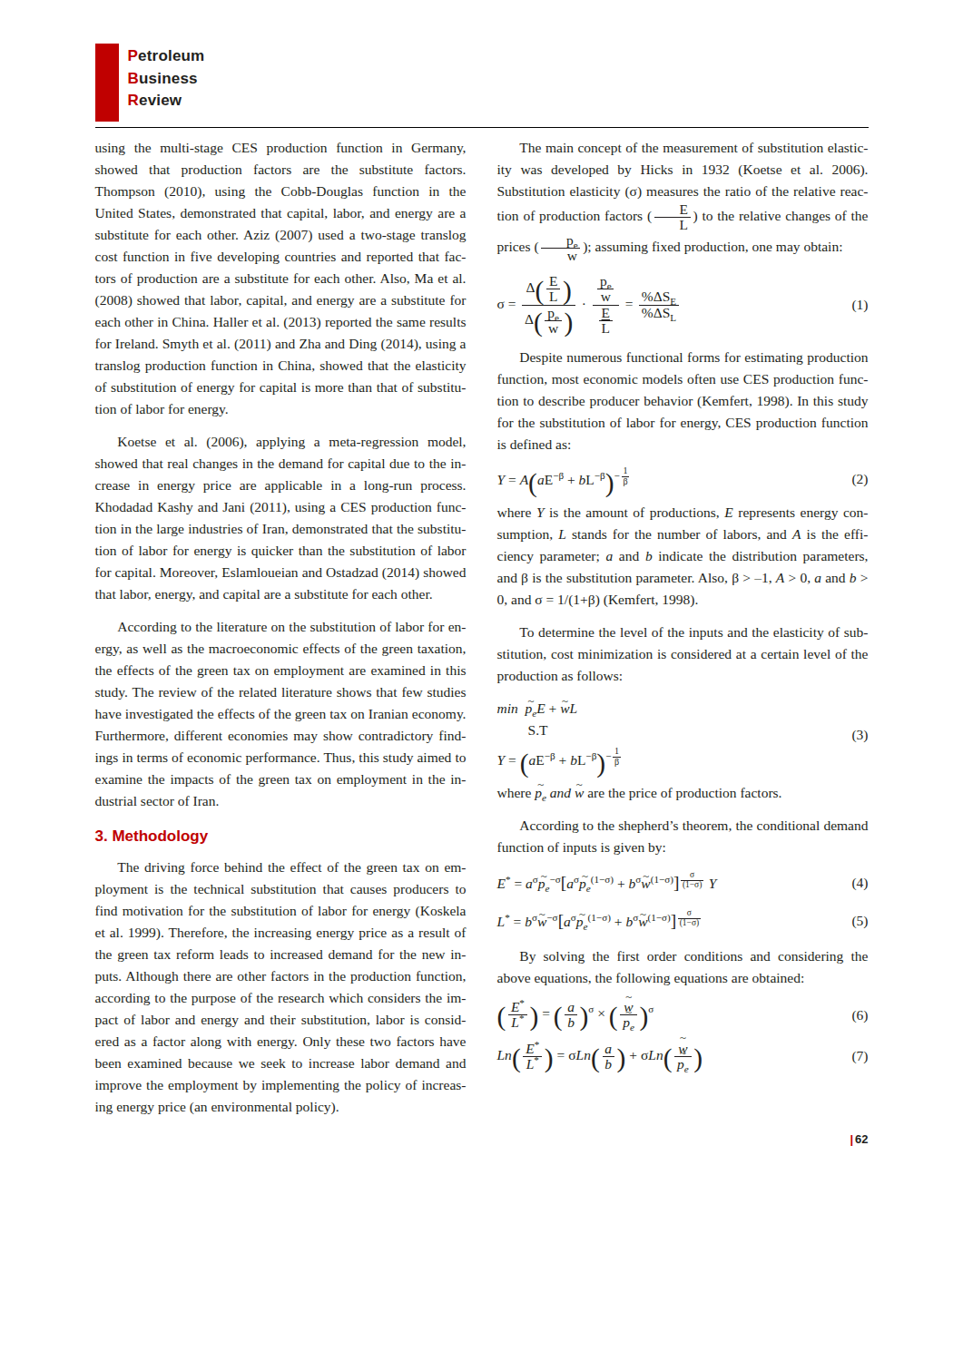Petroleum
Business
Review
using the multi-stage CES production function in Germany, showed that production factors are the substitute factors. Thompson (2010), using the Cobb-Douglas function in the United States, demonstrated that capital, labor, and energy are a substitute for each other. Aziz (2007) used a two-stage translog cost function in five developing countries and reported that factors of production are a substitute for each other. Also, Ma et al. (2008) showed that labor, capital, and energy are a substitute for each other in China. Haller et al. (2013) reported the same results for Ireland. Smyth et al. (2011) and Zha and Ding (2014), using a translog production function in China, showed that the elasticity of substitution of energy for capital is more than that of substitution of labor for energy.
Koetse et al. (2006), applying a meta-regression model, showed that real changes in the demand for capital due to the increase in energy price are applicable in a long-run process. Khodadad Kashy and Jani (2011), using a CES production function in the large industries of Iran, demonstrated that the substitution of labor for energy is quicker than the substitution of labor for capital. Moreover, Eslamloueian and Ostadzad (2014) showed that labor, energy, and capital are a substitute for each other.
According to the literature on the substitution of labor for energy, as well as the macroeconomic effects of the green taxation, the effects of the green tax on employment are examined in this study. The review of the related literature shows that few studies have investigated the effects of the green tax on Iranian economy. Furthermore, different economies may show contradictory findings in terms of economic performance. Thus, this study aimed to examine the impacts of the green tax on employment in the industrial sector of Iran.
3. Methodology
The driving force behind the effect of the green tax on employment is the technical substitution that causes producers to find motivation for the substitution of labor for energy (Koskela et al. 1999). Therefore, the increasing energy price as a result of the green tax reform leads to increased demand for the new inputs. Although there are other factors in the production function, according to the purpose of the research which considers the impact of labor and energy and their substitution, labor is considered as a factor along with energy. Only these two factors have been examined because we seek to increase labor demand and improve the employment by implementing the policy of increasing energy price (an environmental policy).
The main concept of the measurement of substitution elasticity was developed by Hicks in 1932 (Koetse et al. 2006). Substitution elasticity (σ) measures the ratio of the relative reaction of production factors (EL) to the relative changes of the prices (pe w); assuming fixed production, one may obtain:
σ = Δ(EL) Δ(pe w) · pe w EL = %ΔSE %ΔSL
(1)
Despite numerous functional forms for estimating production function, most economic models often use CES production function to describe producer behavior (Kemfert, 1998). In this study for the substitution of labor for energy, CES production function is defined as:
Y = A(a E−β + b L−β)−1 β
(2)
where Y is the amount of productions, E represents energy consumption, L stands for the number of labors, and A is the efficiency parameter; a and b indicate the distribution parameters, and β is the substitution parameter. Also, β > –1, A > 0, a and b > 0, and σ = 1/(1+β) (Kemfert, 1998).
To determine the level of the inputs and the elasticity of substitution, cost minimization is considered at a certain level of the production as follows:
min pe E + wL S.T Y = (a E−β + b L−β)−1 β
(3)
where pe and w are the price of production factors.
According to the shepherd’s theorem, the conditional demand function of inputs is given by:
E* = aσpe−σ[aσpe(1−σ) + bσw(1−σ)]σ(1−σ) Y
(4)
L* = bσw−σ[aσpe(1−σ) + bσw(1−σ)]σ(1−σ)
(5)
By solving the first order conditions and considering the above equations, the following equations are obtained:
(E*L*) = (ab)σ × (wpe)σ
(6)
Ln(E*L*) = σLn(ab) + σLn(wpe)
(7)
|62